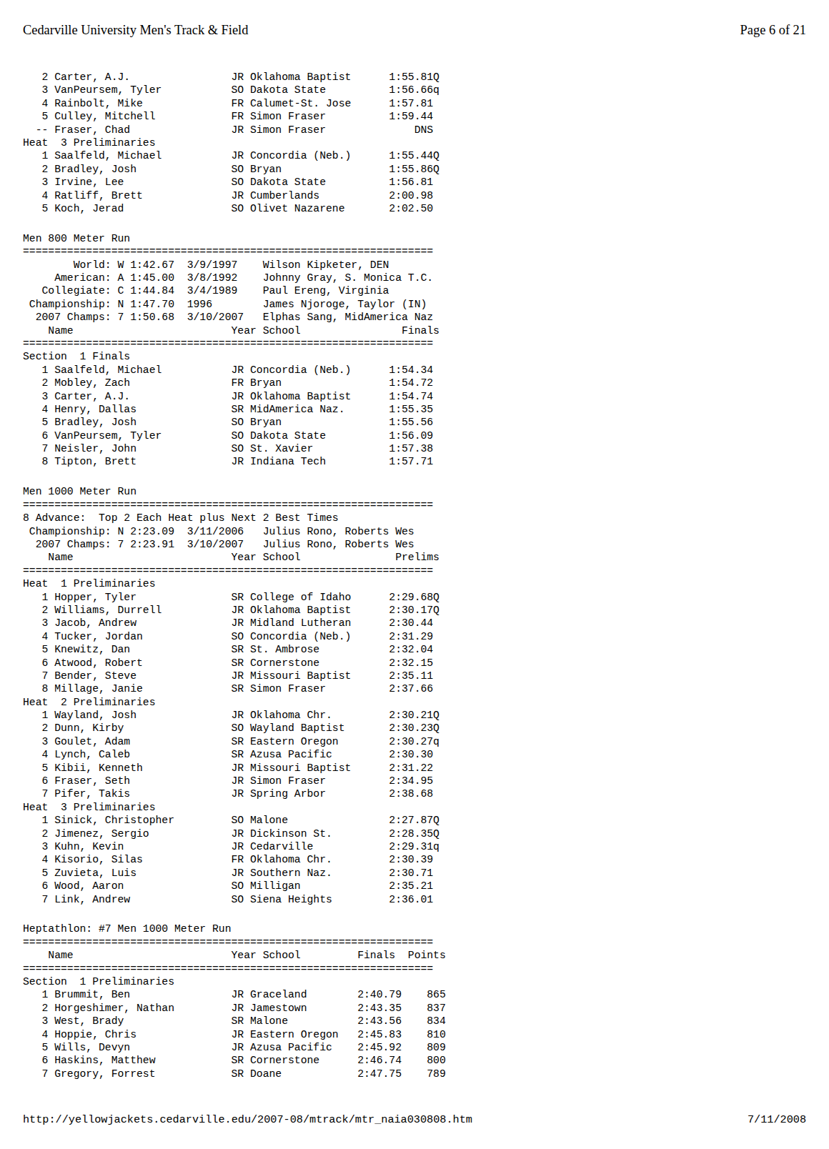Cedarville University Men's Track & Field Page 6 of 21
   2 Carter, A.J.                JR Oklahoma Baptist      1:55.81Q
   3 VanPeursem, Tyler           SO Dakota State          1:56.66q
   4 Rainbolt, Mike              FR Calumet-St. Jose      1:57.81
   5 Culley, Mitchell            FR Simon Fraser          1:59.44
  -- Fraser, Chad                JR Simon Fraser              DNS
Heat  3 Preliminaries
   1 Saalfeld, Michael           JR Concordia (Neb.)      1:55.44Q
   2 Bradley, Josh               SO Bryan                 1:55.86Q
   3 Irvine, Lee                 SO Dakota State          1:56.81
   4 Ratliff, Brett              JR Cumberlands           2:00.98
   5 Koch, Jerad                 SO Olivet Nazarene       2:02.50
Men 800 Meter Run
=================================================================
        World: W 1:42.67  3/9/1997    Wilson Kipketer, DEN
     American: A 1:45.00  3/8/1992    Johnny Gray, S. Monica T.C.
   Collegiate: C 1:44.84  3/4/1989    Paul Ereng, Virginia
 Championship: N 1:47.70  1996        James Njoroge, Taylor (IN)
  2007 Champs: 7 1:50.68  3/10/2007   Elphas Sang, MidAmerica Naz
    Name                         Year School                Finals
=================================================================
Section  1 Finals
   1 Saalfeld, Michael           JR Concordia (Neb.)      1:54.34
   2 Mobley, Zach                FR Bryan                 1:54.72
   3 Carter, A.J.                JR Oklahoma Baptist      1:54.74
   4 Henry, Dallas               SR MidAmerica Naz.       1:55.35
   5 Bradley, Josh               SO Bryan                 1:55.56
   6 VanPeursem, Tyler           SO Dakota State          1:56.09
   7 Neisler, John               SO St. Xavier            1:57.38
   8 Tipton, Brett               JR Indiana Tech          1:57.71
Men 1000 Meter Run
=================================================================
8 Advance:  Top 2 Each Heat plus Next 2 Best Times
 Championship: N 2:23.09  3/11/2006   Julius Rono, Roberts Wes
  2007 Champs: 7 2:23.91  3/10/2007   Julius Rono, Roberts Wes
    Name                         Year School               Prelims
=================================================================
Heat  1 Preliminaries
   1 Hopper, Tyler               SR College of Idaho      2:29.68Q
   2 Williams, Durrell           JR Oklahoma Baptist      2:30.17Q
   3 Jacob, Andrew               JR Midland Lutheran      2:30.44
   4 Tucker, Jordan              SO Concordia (Neb.)      2:31.29
   5 Knewitz, Dan                SR St. Ambrose           2:32.04
   6 Atwood, Robert              SR Cornerstone           2:32.15
   7 Bender, Steve               JR Missouri Baptist      2:35.11
   8 Millage, Janie              SR Simon Fraser          2:37.66
Heat  2 Preliminaries
   1 Wayland, Josh               JR Oklahoma Chr.         2:30.21Q
   2 Dunn, Kirby                 SO Wayland Baptist       2:30.23Q
   3 Goulet, Adam                SR Eastern Oregon        2:30.27q
   4 Lynch, Caleb                SR Azusa Pacific         2:30.30
   5 Kibii, Kenneth              JR Missouri Baptist      2:31.22
   6 Fraser, Seth                JR Simon Fraser          2:34.95
   7 Pifer, Takis                JR Spring Arbor          2:38.68
Heat  3 Preliminaries
   1 Sinick, Christopher         SO Malone                2:27.87Q
   2 Jimenez, Sergio             JR Dickinson St.         2:28.35Q
   3 Kuhn, Kevin                 JR Cedarville            2:29.31q
   4 Kisorio, Silas              FR Oklahoma Chr.         2:30.39
   5 Zuvieta, Luis               JR Southern Naz.         2:30.71
   6 Wood, Aaron                 SO Milligan              2:35.21
   7 Link, Andrew                SO Siena Heights         2:36.01
Heptathlon: #7 Men 1000 Meter Run
=================================================================
    Name                         Year School         Finals  Points
=================================================================
Section  1 Preliminaries
   1 Brummit, Ben                JR Graceland        2:40.79    865
   2 Horgeshimer, Nathan         JR Jamestown        2:43.35    837
   3 West, Brady                 SR Malone           2:43.56    834
   4 Hoppie, Chris               JR Eastern Oregon   2:45.83    810
   5 Wills, Devyn                JR Azusa Pacific    2:45.92    809
   6 Haskins, Matthew            SR Cornerstone      2:46.74    800
   7 Gregory, Forrest            SR Doane            2:47.75    789
http://yellowjackets.cedarville.edu/2007-08/mtrack/mtr_naia030808.htm 7/11/2008